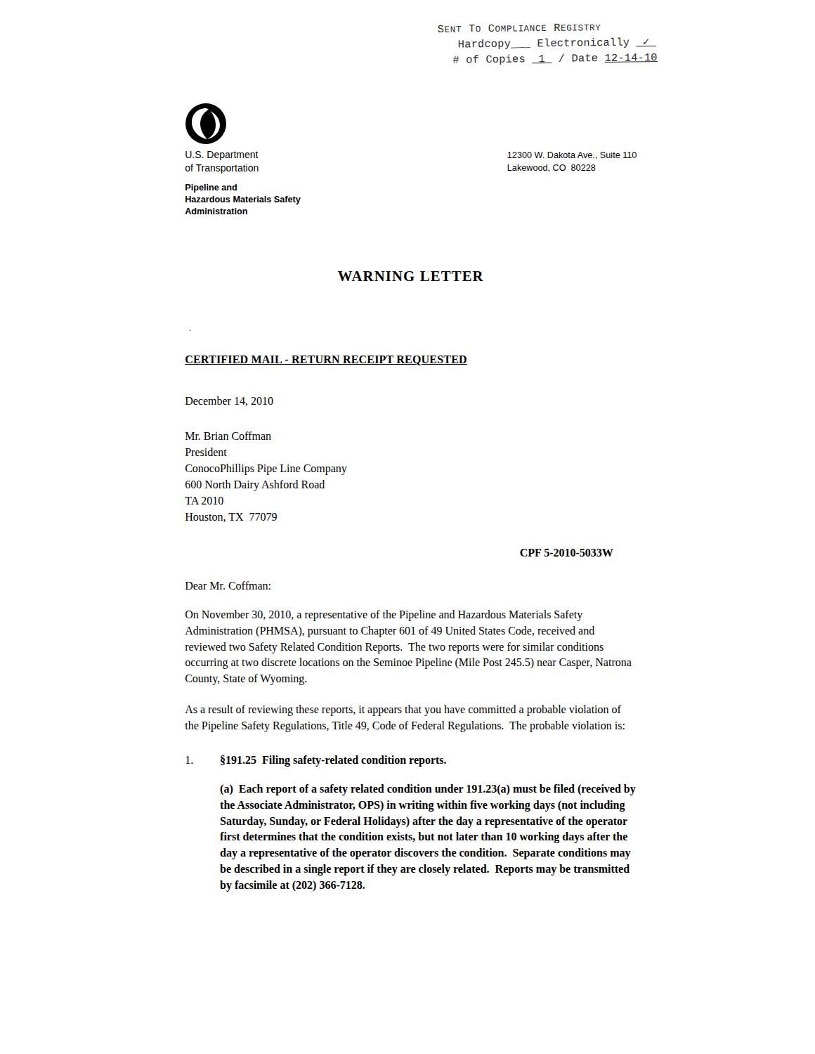SENT TO COMPLIANCE REGISTRY
Hardcopy___ Electronically ✓
# of Copies 1 / Date 12-14-10
U.S. Department
of Transportation
Pipeline and
Hazardous Materials Safety
Administration
12300 W. Dakota Ave., Suite 110
Lakewood, CO 80228
WARNING LETTER
.
CERTIFIED MAIL - RETURN RECEIPT REQUESTED
December 14, 2010
Mr. Brian Coffman
President
ConocoPhillips Pipe Line Company
600 North Dairy Ashford Road
TA 2010
Houston, TX 77079
CPF 5-2010-5033W
Dear Mr. Coffman:
On November 30, 2010, a representative of the Pipeline and Hazardous Materials Safety Administration (PHMSA), pursuant to Chapter 601 of 49 United States Code, received and reviewed two Safety Related Condition Reports. The two reports were for similar conditions occurring at two discrete locations on the Seminoe Pipeline (Mile Post 245.5) near Casper, Natrona County, State of Wyoming.
As a result of reviewing these reports, it appears that you have committed a probable violation of the Pipeline Safety Regulations, Title 49, Code of Federal Regulations. The probable violation is:
1.
§191.25 Filing safety-related condition reports.
(a) Each report of a safety related condition under 191.23(a) must be filed (received by the Associate Administrator, OPS) in writing within five working days (not including Saturday, Sunday, or Federal Holidays) after the day a representative of the operator first determines that the condition exists, but not later than 10 working days after the day a representative of the operator discovers the condition. Separate conditions may be described in a single report if they are closely related. Reports may be transmitted by facsimile at (202) 366-7128.